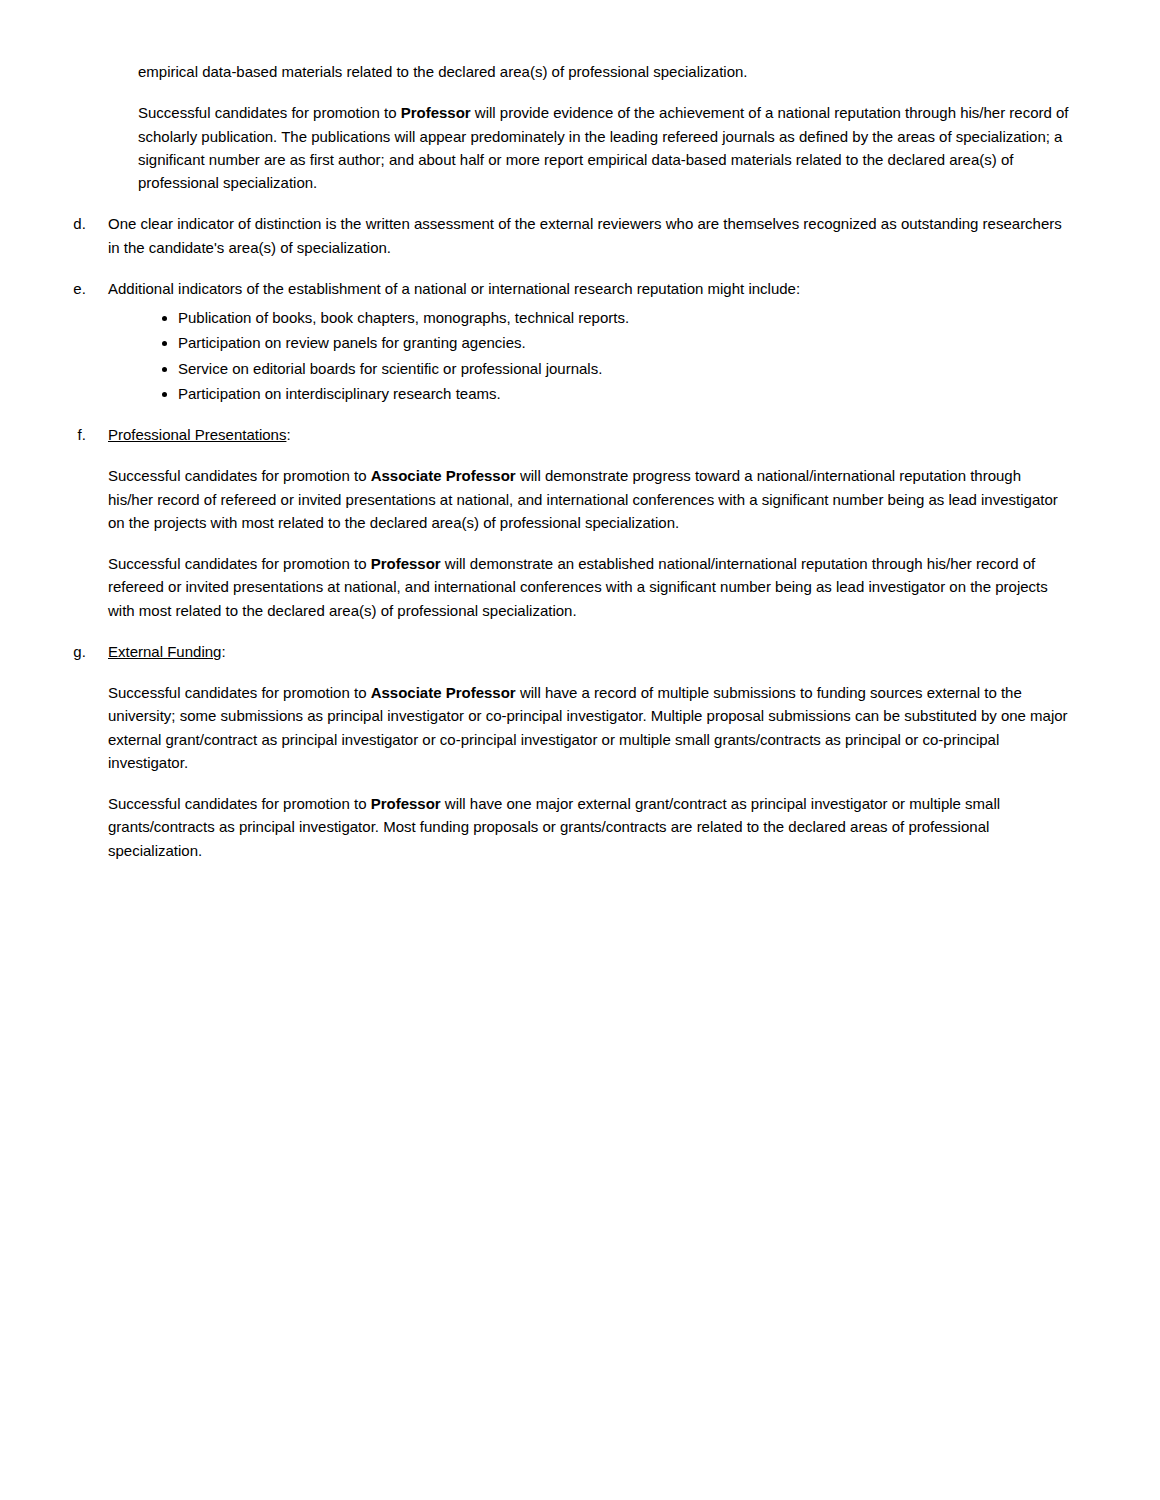empirical data-based materials related to the declared area(s) of professional specialization.
Successful candidates for promotion to Professor will provide evidence of the achievement of a national reputation through his/her record of scholarly publication. The publications will appear predominately in the leading refereed journals as defined by the areas of specialization; a significant number are as first author; and about half or more report empirical data-based materials related to the declared area(s) of professional specialization.
One clear indicator of distinction is the written assessment of the external reviewers who are themselves recognized as outstanding researchers in the candidate's area(s) of specialization.
Additional indicators of the establishment of a national or international research reputation might include:
Publication of books, book chapters, monographs, technical reports.
Participation on review panels for granting agencies.
Service on editorial boards for scientific or professional journals.
Participation on interdisciplinary research teams.
Professional Presentations:
Successful candidates for promotion to Associate Professor will demonstrate progress toward a national/international reputation through his/her record of refereed or invited presentations at national, and international conferences with a significant number being as lead investigator on the projects with most related to the declared area(s) of professional specialization.
Successful candidates for promotion to Professor will demonstrate an established national/international reputation through his/her record of refereed or invited presentations at national, and international conferences with a significant number being as lead investigator on the projects with most related to the declared area(s) of professional specialization.
External Funding:
Successful candidates for promotion to Associate Professor will have a record of multiple submissions to funding sources external to the university; some submissions as principal investigator or co-principal investigator. Multiple proposal submissions can be substituted by one major external grant/contract as principal investigator or co-principal investigator or multiple small grants/contracts as principal or co-principal investigator.
Successful candidates for promotion to Professor will have one major external grant/contract as principal investigator or multiple small grants/contracts as principal investigator. Most funding proposals or grants/contracts are related to the declared areas of professional specialization.